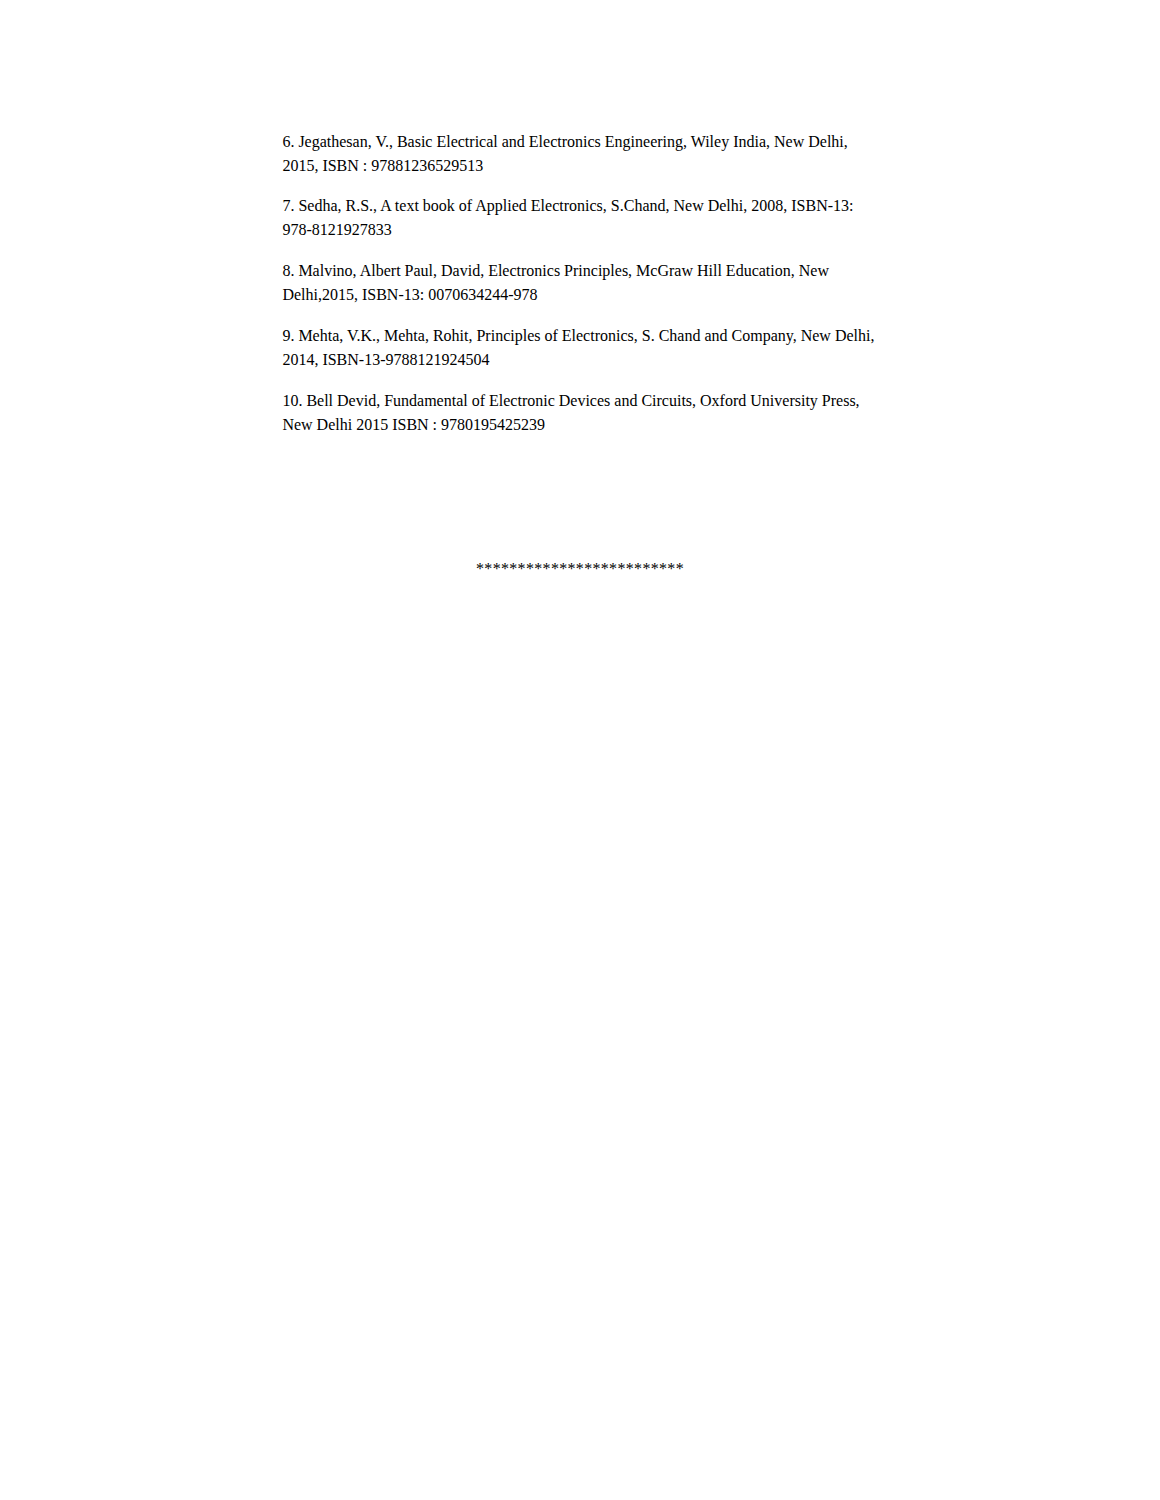6. Jegathesan, V., Basic Electrical and Electronics Engineering, Wiley India, New Delhi, 2015, ISBN : 97881236529513
7. Sedha, R.S., A text book of Applied Electronics, S.Chand, New Delhi, 2008, ISBN-13: 978-8121927833
8. Malvino, Albert Paul, David, Electronics Principles, McGraw Hill Education, New Delhi,2015, ISBN-13: 0070634244-978
9. Mehta, V.K., Mehta, Rohit, Principles of Electronics, S. Chand and Company, New Delhi, 2014, ISBN-13-9788121924504
10. Bell Devid, Fundamental of Electronic Devices and Circuits, Oxford University Press, New Delhi 2015 ISBN : 9780195425239
*************************